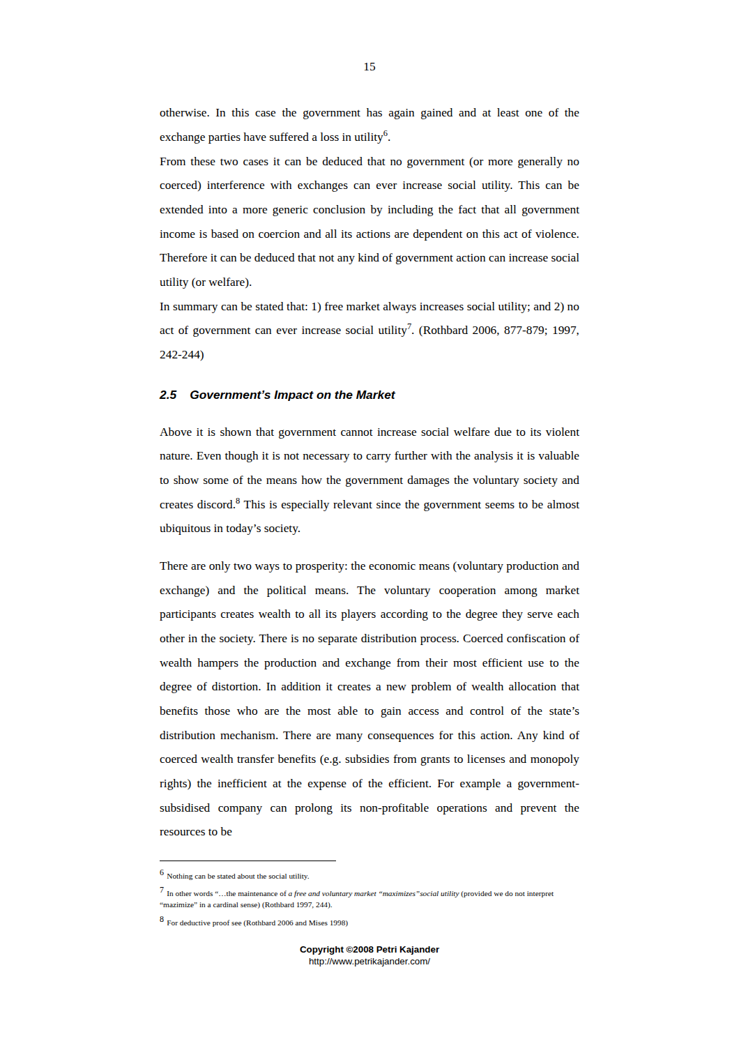15
otherwise. In this case the government has again gained and at least one of the exchange parties have suffered a loss in utility6.
From these two cases it can be deduced that no government (or more generally no coerced) interference with exchanges can ever increase social utility. This can be extended into a more generic conclusion by including the fact that all government income is based on coercion and all its actions are dependent on this act of violence. Therefore it can be deduced that not any kind of government action can increase social utility (or welfare).
In summary can be stated that: 1) free market always increases social utility; and 2) no act of government can ever increase social utility7. (Rothbard 2006, 877-879; 1997, 242-244)
2.5 Government’s Impact on the Market
Above it is shown that government cannot increase social welfare due to its violent nature. Even though it is not necessary to carry further with the analysis it is valuable to show some of the means how the government damages the voluntary society and creates discord.8 This is especially relevant since the government seems to be almost ubiquitous in today’s society.
There are only two ways to prosperity: the economic means (voluntary production and exchange) and the political means. The voluntary cooperation among market participants creates wealth to all its players according to the degree they serve each other in the society. There is no separate distribution process. Coerced confiscation of wealth hampers the production and exchange from their most efficient use to the degree of distortion. In addition it creates a new problem of wealth allocation that benefits those who are the most able to gain access and control of the state’s distribution mechanism. There are many consequences for this action. Any kind of coerced wealth transfer benefits (e.g. subsidies from grants to licenses and monopoly rights) the inefficient at the expense of the efficient. For example a government-subsidised company can prolong its non-profitable operations and prevent the resources to be
6 Nothing can be stated about the social utility.
7 In other words “…the maintenance of a free and voluntary market “maximizes”social utility (provided we do not interpret “mazimize” in a cardinal sense) (Rothbard 1997, 244).
8 For deductive proof see (Rothbard 2006 and Mises 1998)
Copyright ©2008 Petri Kajander
http://www.petrikajander.com/